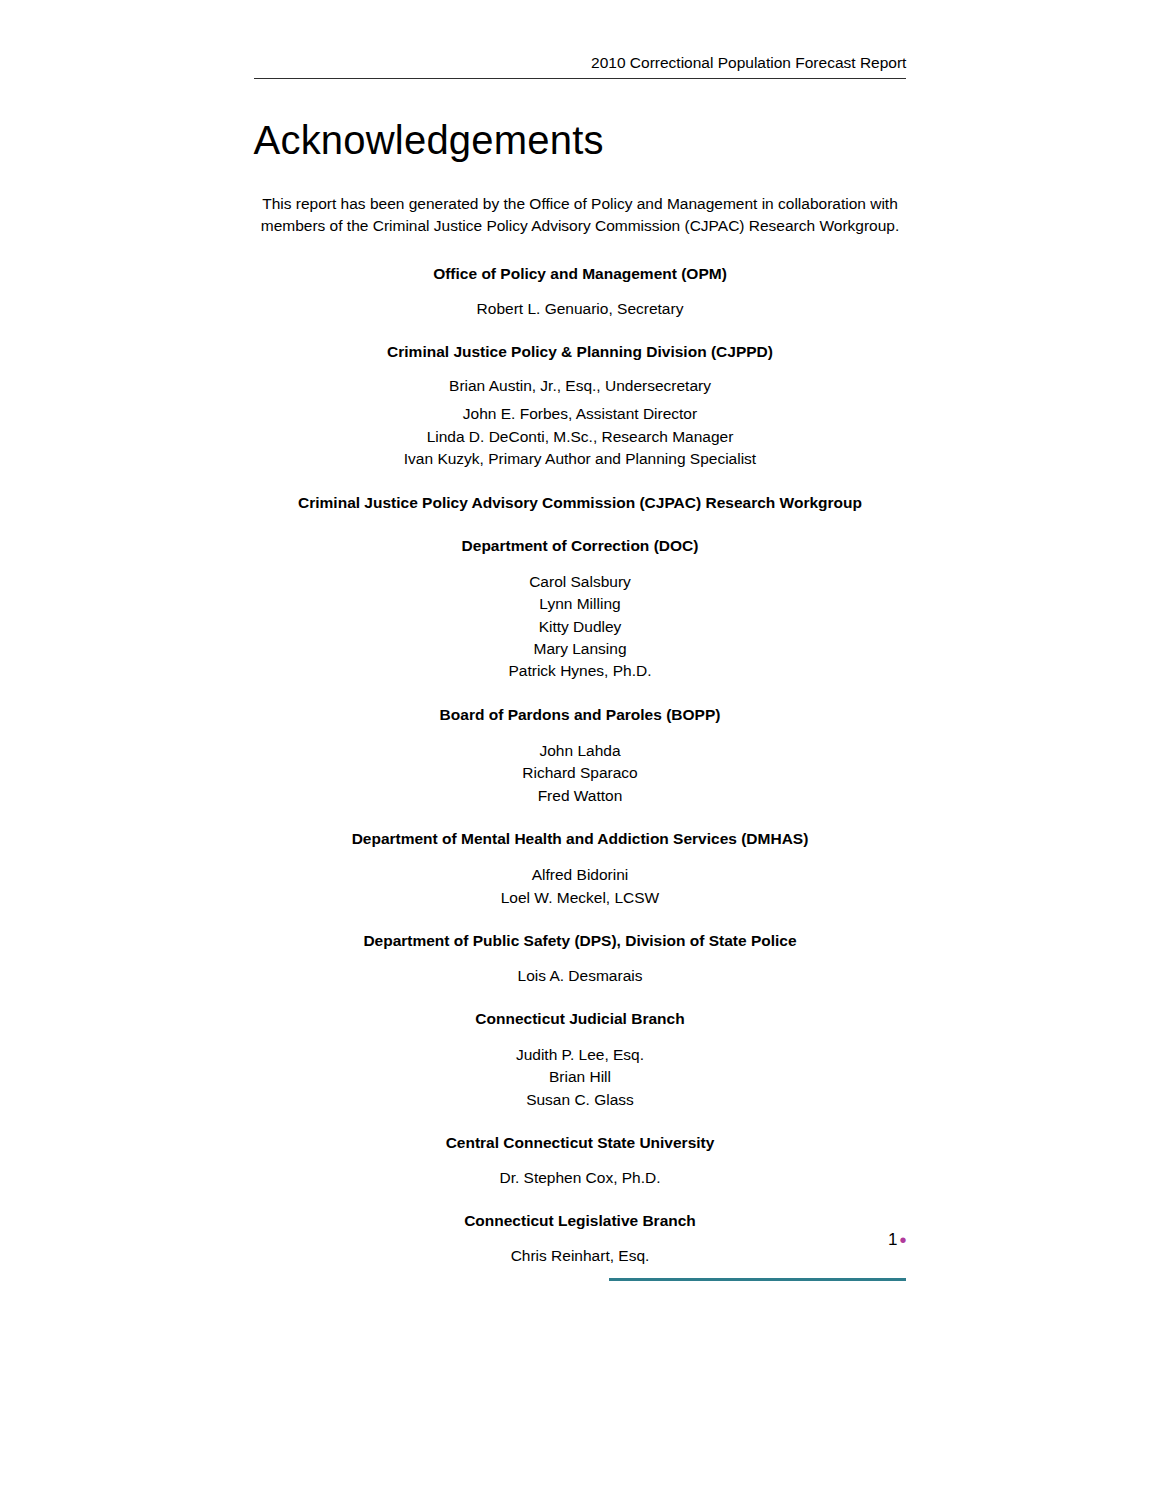2010 Correctional Population Forecast Report
Acknowledgements
This report has been generated by the Office of Policy and Management in collaboration with members of the Criminal Justice Policy Advisory Commission (CJPAC) Research Workgroup.
Office of Policy and Management (OPM)
Robert L. Genuario, Secretary
Criminal Justice Policy & Planning Division (CJPPD)
Brian Austin, Jr., Esq., Undersecretary
John E. Forbes, Assistant Director
Linda D. DeConti, M.Sc., Research Manager
Ivan Kuzyk, Primary Author and Planning Specialist
Criminal Justice Policy Advisory Commission (CJPAC) Research Workgroup
Department of Correction (DOC)
Carol Salsbury
Lynn Milling
Kitty Dudley
Mary Lansing
Patrick Hynes, Ph.D.
Board of Pardons and Paroles (BOPP)
John Lahda
Richard Sparaco
Fred Watton
Department of Mental Health and Addiction Services (DMHAS)
Alfred Bidorini
Loel W. Meckel, LCSW
Department of Public Safety (DPS), Division of State Police
Lois A. Desmarais
Connecticut Judicial Branch
Judith P. Lee, Esq.
Brian Hill
Susan C. Glass
Central Connecticut State University
Dr. Stephen Cox, Ph.D.
Connecticut Legislative Branch
Chris Reinhart, Esq.
1•